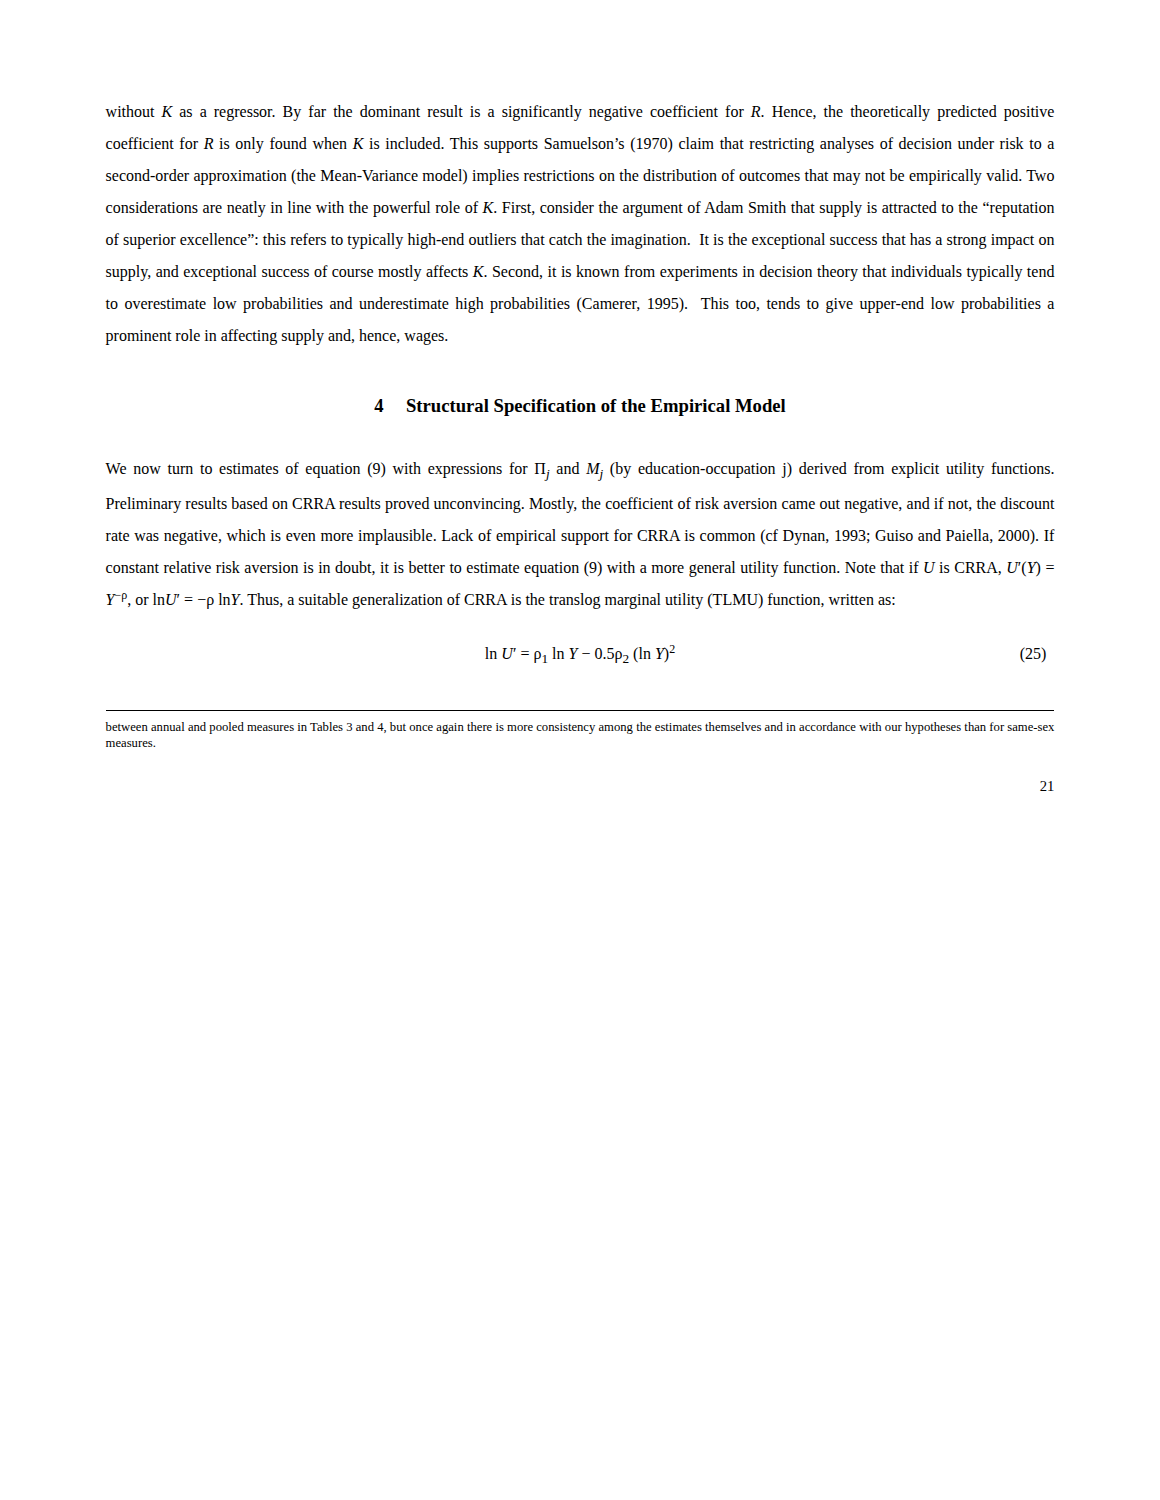without K as a regressor. By far the dominant result is a significantly negative coefficient for R. Hence, the theoretically predicted positive coefficient for R is only found when K is included. This supports Samuelson’s (1970) claim that restricting analyses of decision under risk to a second-order approximation (the Mean-Variance model) implies restrictions on the distribution of outcomes that may not be empirically valid. Two considerations are neatly in line with the powerful role of K. First, consider the argument of Adam Smith that supply is attracted to the “reputation of superior excellence”: this refers to typically high-end outliers that catch the imagination. It is the exceptional success that has a strong impact on supply, and exceptional success of course mostly affects K. Second, it is known from experiments in decision theory that individuals typically tend to overestimate low probabilities and underestimate high probabilities (Camerer, 1995). This too, tends to give upper-end low probabilities a prominent role in affecting supply and, hence, wages.
4 Structural Specification of the Empirical Model
We now turn to estimates of equation (9) with expressions for Πj and Mj (by education-occupation j) derived from explicit utility functions. Preliminary results based on CRRA results proved unconvincing. Mostly, the coefficient of risk aversion came out negative, and if not, the discount rate was negative, which is even more implausible. Lack of empirical support for CRRA is common (cf Dynan, 1993; Guiso and Paiella, 2000). If constant relative risk aversion is in doubt, it is better to estimate equation (9) with a more general utility function. Note that if U is CRRA, U′(Y) = Y−ρ, or lnU′ = −ρ lnY. Thus, a suitable generalization of CRRA is the translog marginal utility (TLMU) function, written as:
ln U′ = ρ1 ln Y − 0.5ρ2 (ln Y)2 (25)
between annual and pooled measures in Tables 3 and 4, but once again there is more consistency among the estimates themselves and in accordance with our hypotheses than for same-sex measures.
21